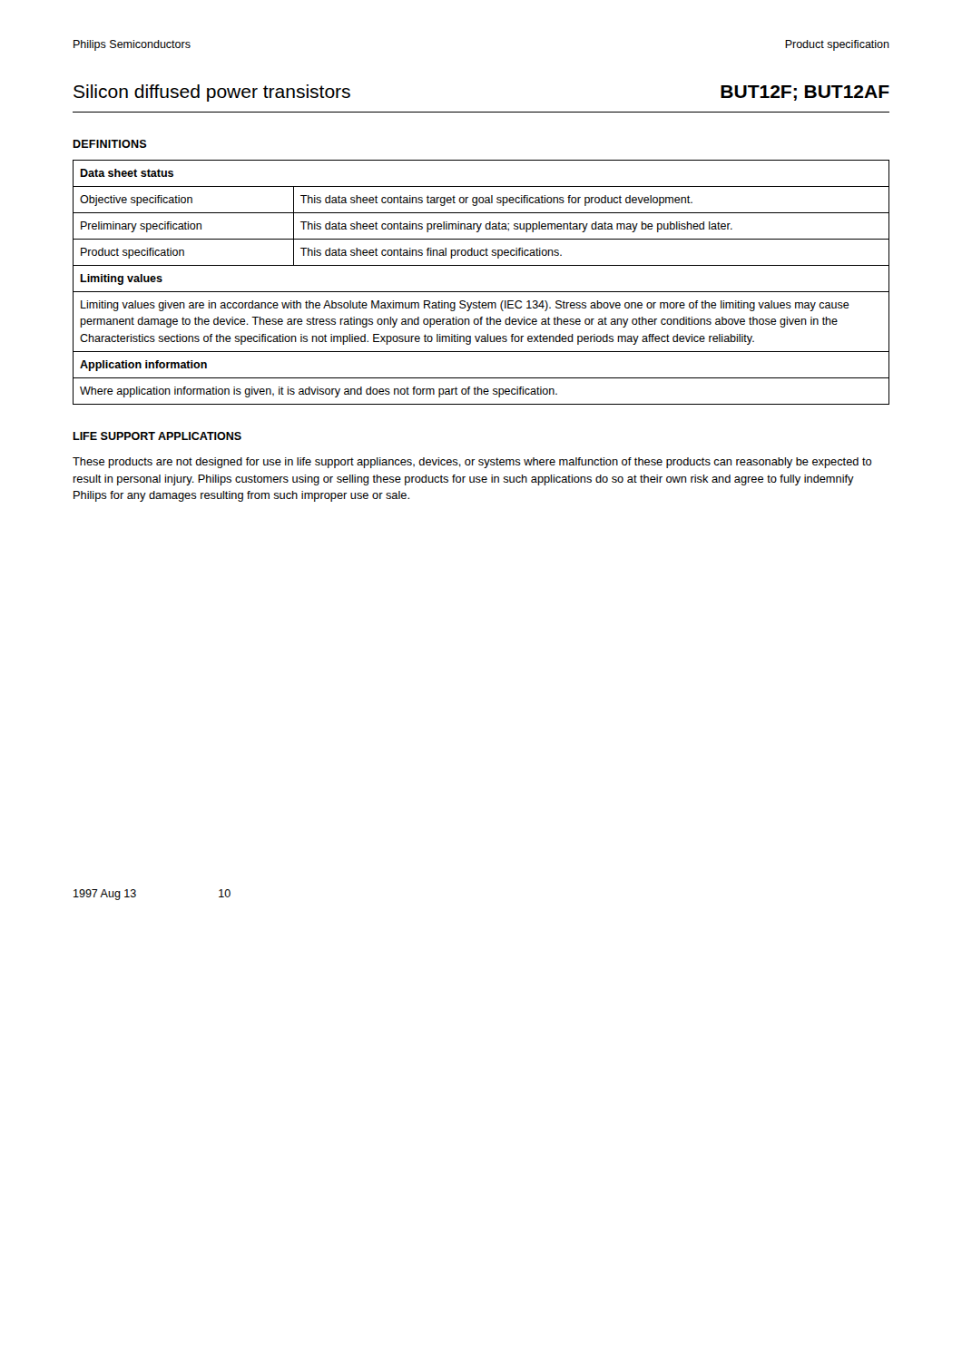Philips Semiconductors Product specification
Silicon diffused power transistors BUT12F; BUT12AF
DEFINITIONS
| Data sheet status |
| Objective specification | This data sheet contains target or goal specifications for product development. |
| Preliminary specification | This data sheet contains preliminary data; supplementary data may be published later. |
| Product specification | This data sheet contains final product specifications. |
| Limiting values |
| Limiting values given are in accordance with the Absolute Maximum Rating System (IEC 134). Stress above one or more of the limiting values may cause permanent damage to the device. These are stress ratings only and operation of the device at these or at any other conditions above those given in the Characteristics sections of the specification is not implied. Exposure to limiting values for extended periods may affect device reliability. |
| Application information |
| Where application information is given, it is advisory and does not form part of the specification. |
LIFE SUPPORT APPLICATIONS
These products are not designed for use in life support appliances, devices, or systems where malfunction of these products can reasonably be expected to result in personal injury. Philips customers using or selling these products for use in such applications do so at their own risk and agree to fully indemnify Philips for any damages resulting from such improper use or sale.
1997 Aug 13 10